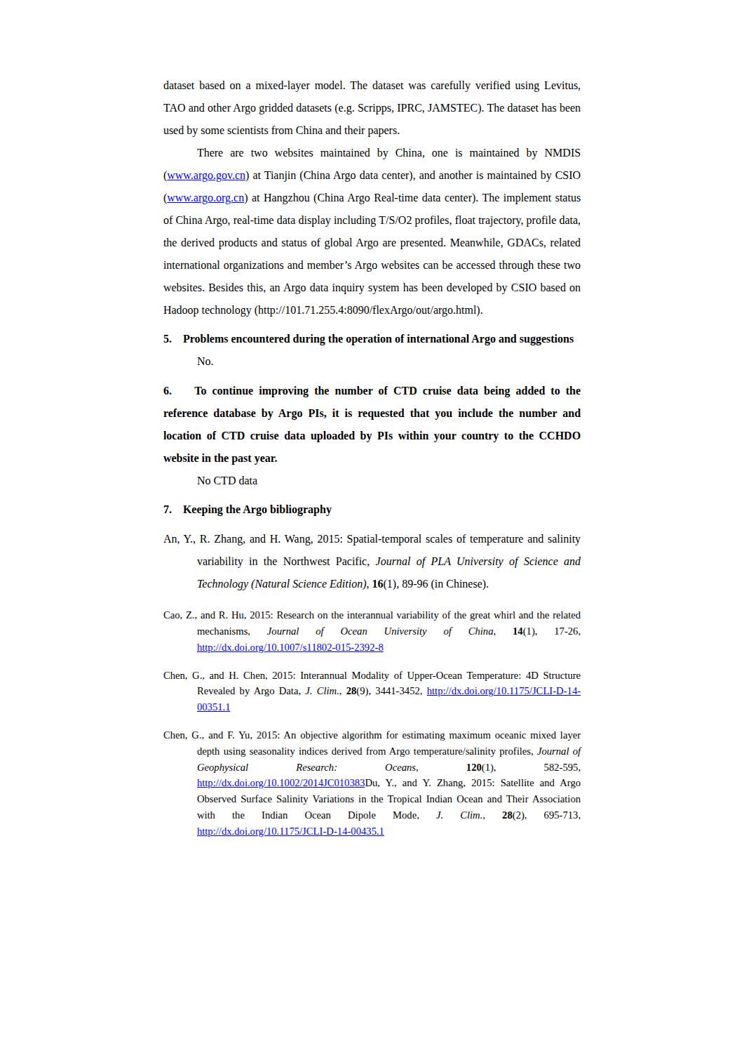dataset based on a mixed-layer model. The dataset was carefully verified using Levitus, TAO and other Argo gridded datasets (e.g. Scripps, IPRC, JAMSTEC). The dataset has been used by some scientists from China and their papers.
There are two websites maintained by China, one is maintained by NMDIS (www.argo.gov.cn) at Tianjin (China Argo data center), and another is maintained by CSIO (www.argo.org.cn) at Hangzhou (China Argo Real-time data center). The implement status of China Argo, real-time data display including T/S/O2 profiles, float trajectory, profile data, the derived products and status of global Argo are presented. Meanwhile, GDACs, related international organizations and member’s Argo websites can be accessed through these two websites. Besides this, an Argo data inquiry system has been developed by CSIO based on Hadoop technology (http://101.71.255.4:8090/flexArgo/out/argo.html).
5. Problems encountered during the operation of international Argo and suggestions
No.
6. To continue improving the number of CTD cruise data being added to the reference database by Argo PIs, it is requested that you include the number and location of CTD cruise data uploaded by PIs within your country to the CCHDO website in the past year.
No CTD data
7. Keeping the Argo bibliography
An, Y., R. Zhang, and H. Wang, 2015: Spatial-temporal scales of temperature and salinity variability in the Northwest Pacific, Journal of PLA University of Science and Technology (Natural Science Edition), 16(1), 89-96 (in Chinese).
Cao, Z., and R. Hu, 2015: Research on the interannual variability of the great whirl and the related mechanisms, Journal of Ocean University of China, 14(1), 17-26, http://dx.doi.org/10.1007/s11802-015-2392-8
Chen, G., and H. Chen, 2015: Interannual Modality of Upper-Ocean Temperature: 4D Structure Revealed by Argo Data, J. Clim., 28(9), 3441-3452, http://dx.doi.org/10.1175/JCLI-D-14-00351.1
Chen, G., and F. Yu, 2015: An objective algorithm for estimating maximum oceanic mixed layer depth using seasonality indices derived from Argo temperature/salinity profiles, Journal of Geophysical Research: Oceans, 120(1), 582-595, http://dx.doi.org/10.1002/2014JC010383 Du, Y., and Y. Zhang, 2015: Satellite and Argo Observed Surface Salinity Variations in the Tropical Indian Ocean and Their Association with the Indian Ocean Dipole Mode, J. Clim., 28(2), 695-713, http://dx.doi.org/10.1175/JCLI-D-14-00435.1